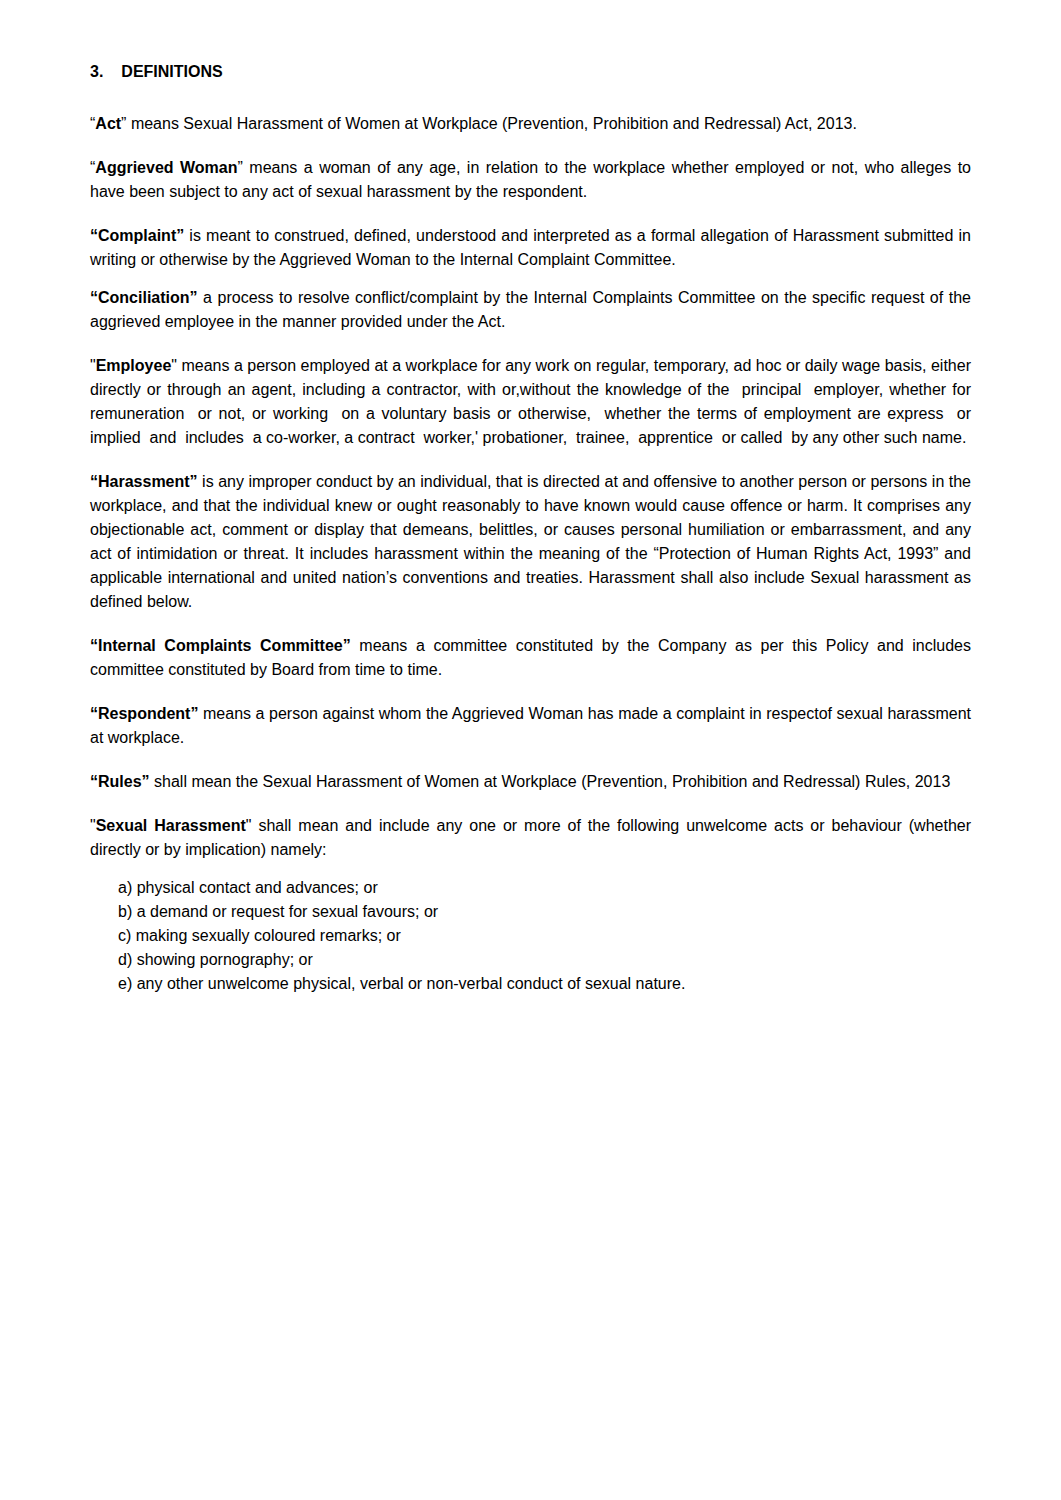3. DEFINITIONS
“Act” means Sexual Harassment of Women at Workplace (Prevention, Prohibition and Redressal) Act, 2013.
“Aggrieved Woman” means a woman of any age, in relation to the workplace whether employed or not, who alleges to have been subject to any act of sexual harassment by the respondent.
“Complaint” is meant to construed, defined, understood and interpreted as a formal allegation of Harassment submitted in writing or otherwise by the Aggrieved Woman to the Internal Complaint Committee.
“Conciliation” a process to resolve conflict/complaint by the Internal Complaints Committee on the specific request of the aggrieved employee in the manner provided under the Act.
"Employee" means a person employed at a workplace for any work on regular, temporary, ad hoc or daily wage basis, either directly or through an agent, including a contractor, with or,without the knowledge of the principal employer, whether for remuneration or not, or working on a voluntary basis or otherwise, whether the terms of employment are express or implied and includes a co-worker, a contract worker,' probationer, trainee, apprentice or called by any other such name.
“Harassment” is any improper conduct by an individual, that is directed at and offensive to another person or persons in the workplace, and that the individual knew or ought reasonably to have known would cause offence or harm. It comprises any objectionable act, comment or display that demeans, belittles, or causes personal humiliation or embarrassment, and any act of intimidation or threat. It includes harassment within the meaning of the “Protection of Human Rights Act, 1993” and applicable international and united nation’s conventions and treaties. Harassment shall also include Sexual harassment as defined below.
“Internal Complaints Committee” means a committee constituted by the Company as per this Policy and includes committee constituted by Board from time to time.
“Respondent” means a person against whom the Aggrieved Woman has made a complaint in respectof sexual harassment at workplace.
“Rules” shall mean the Sexual Harassment of Women at Workplace (Prevention, Prohibition and Redressal) Rules, 2013
"Sexual Harassment" shall mean and include any one or more of the following unwelcome acts or behaviour (whether directly or by implication) namely:
a) physical contact and advances; or
b) a demand or request for sexual favours; or
c) making sexually coloured remarks; or
d) showing pornography; or
e) any other unwelcome physical, verbal or non-verbal conduct of sexual nature.